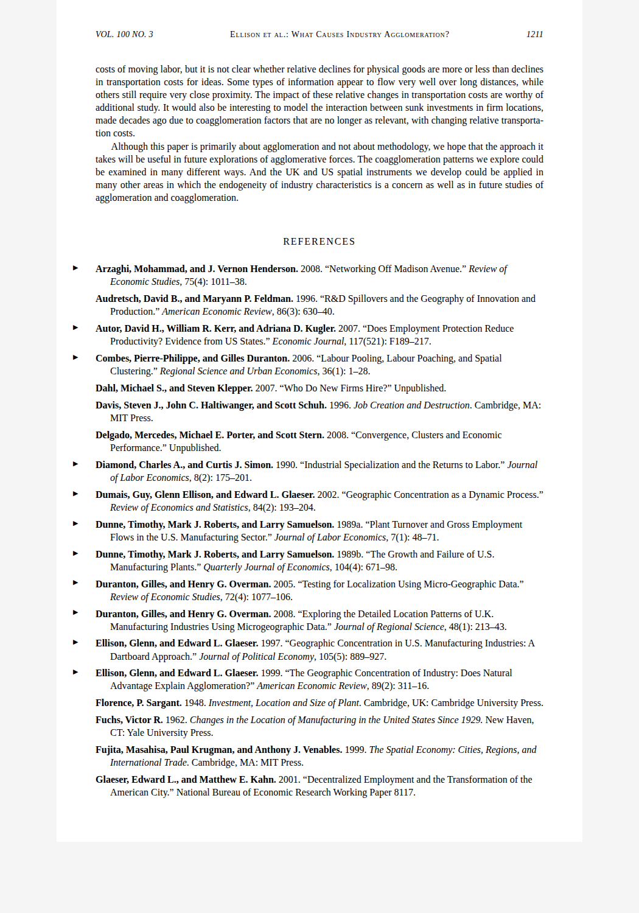VOL. 100 NO. 3 Ellison et al.: What Causes Industry Agglomeration? 1211
costs of moving labor, but it is not clear whether relative declines for physical goods are more or less than declines in transportation costs for ideas. Some types of information appear to flow very well over long distances, while others still require very close proximity. The impact of these relative changes in transportation costs are worthy of additional study. It would also be interesting to model the interaction between sunk investments in firm locations, made decades ago due to coagglomeration factors that are no longer as relevant, with changing relative transportation costs.
Although this paper is primarily about agglomeration and not about methodology, we hope that the approach it takes will be useful in future explorations of agglomerative forces. The coagglomeration patterns we explore could be examined in many different ways. And the UK and US spatial instruments we develop could be applied in many other areas in which the endogeneity of industry characteristics is a concern as well as in future studies of agglomeration and coagglomeration.
REFERENCES
Arzaghi, Mohammad, and J. Vernon Henderson. 2008. “Networking Off Madison Avenue.” Review of Economic Studies, 75(4): 1011–38.
Audretsch, David B., and Maryann P. Feldman. 1996. “R&D Spillovers and the Geography of Innovation and Production.” American Economic Review, 86(3): 630–40.
Autor, David H., William R. Kerr, and Adriana D. Kugler. 2007. “Does Employment Protection Reduce Productivity? Evidence from US States.” Economic Journal, 117(521): F189–217.
Combes, Pierre-Philippe, and Gilles Duranton. 2006. “Labour Pooling, Labour Poaching, and Spatial Clustering.” Regional Science and Urban Economics, 36(1): 1–28.
Dahl, Michael S., and Steven Klepper. 2007. “Who Do New Firms Hire?” Unpublished.
Davis, Steven J., John C. Haltiwanger, and Scott Schuh. 1996. Job Creation and Destruction. Cambridge, MA: MIT Press.
Delgado, Mercedes, Michael E. Porter, and Scott Stern. 2008. “Convergence, Clusters and Economic Performance.” Unpublished.
Diamond, Charles A., and Curtis J. Simon. 1990. “Industrial Specialization and the Returns to Labor.” Journal of Labor Economics, 8(2): 175–201.
Dumais, Guy, Glenn Ellison, and Edward L. Glaeser. 2002. “Geographic Concentration as a Dynamic Process.” Review of Economics and Statistics, 84(2): 193–204.
Dunne, Timothy, Mark J. Roberts, and Larry Samuelson. 1989a. “Plant Turnover and Gross Employment Flows in the U.S. Manufacturing Sector.” Journal of Labor Economics, 7(1): 48–71.
Dunne, Timothy, Mark J. Roberts, and Larry Samuelson. 1989b. “The Growth and Failure of U.S. Manufacturing Plants.” Quarterly Journal of Economics, 104(4): 671–98.
Duranton, Gilles, and Henry G. Overman. 2005. “Testing for Localization Using Micro-Geographic Data.” Review of Economic Studies, 72(4): 1077–106.
Duranton, Gilles, and Henry G. Overman. 2008. “Exploring the Detailed Location Patterns of U.K. Manufacturing Industries Using Microgeographic Data.” Journal of Regional Science, 48(1): 213–43.
Ellison, Glenn, and Edward L. Glaeser. 1997. “Geographic Concentration in U.S. Manufacturing Industries: A Dartboard Approach.” Journal of Political Economy, 105(5): 889–927.
Ellison, Glenn, and Edward L. Glaeser. 1999. “The Geographic Concentration of Industry: Does Natural Advantage Explain Agglomeration?” American Economic Review, 89(2): 311–16.
Florence, P. Sargant. 1948. Investment, Location and Size of Plant. Cambridge, UK: Cambridge University Press.
Fuchs, Victor R. 1962. Changes in the Location of Manufacturing in the United States Since 1929. New Haven, CT: Yale University Press.
Fujita, Masahisa, Paul Krugman, and Anthony J. Venables. 1999. The Spatial Economy: Cities, Regions, and International Trade. Cambridge, MA: MIT Press.
Glaeser, Edward L., and Matthew E. Kahn. 2001. “Decentralized Employment and the Transformation of the American City.” National Bureau of Economic Research Working Paper 8117.